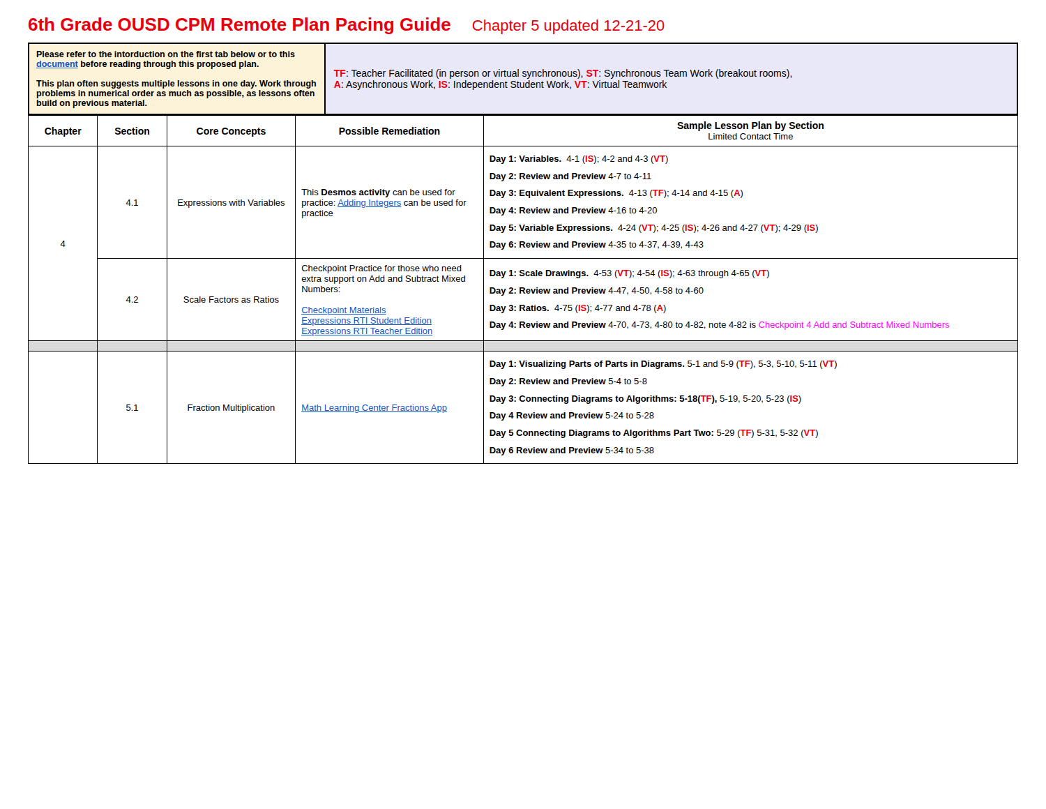6th Grade OUSD CPM Remote Plan Pacing Guide
Chapter 5 updated 12-21-20
Please refer to the intorduction on the first tab below or to this document before reading through this proposed plan.
This plan often suggests multiple lessons in one day. Work through problems in numerical order as much as possible, as lessons often build on previous material.
TF: Teacher Facilitated (in person or virtual synchronous), ST: Synchronous Team Work (breakout rooms),
A: Asynchronous Work, IS: Independent Student Work, VT: Virtual Teamwork
| Chapter | Section | Core Concepts | Possible Remediation | Sample Lesson Plan by Section Limited Contact Time |
| --- | --- | --- | --- | --- |
| 4 | 4.1 | Expressions with Variables | This Desmos activity can be used for practice: Adding Integers can be used for practice | Day 1: Variables. 4-1 ( IS ); 4-2 and 4-3 ( VT ) Day 2: Review and Preview 4-7 to 4-11 Day 3: Equivalent Expressions. 4-13 ( TF ); 4-14 and 4-15 ( A ) Day 4: Review and Preview 4-16 to 4-20 Day 5: Variable Expressions. 4-24 ( VT ); 4-25 ( IS ); 4-26 and 4-27 ( VT ); 4-29 ( IS ) Day 6: Review and Preview 4-35 to 4-37, 4-39, 4-43 |
| 4.2 | Scale Factors as Ratios | Checkpoint Practice for those who need extra support on Add and Subtract Mixed Numbers: Checkpoint Materials Expressions RTI Student Edition Expressions RTI Teacher Edition | Day 1: Scale Drawings. 4-53 ( VT ); 4-54 ( IS ); 4-63 through 4-65 ( VT ) Day 2: Review and Preview 4-47, 4-50, 4-58 to 4-60 Day 3: Ratios. 4-75 ( IS ); 4-77 and 4-78 ( A ) Day 4: Review and Preview 4-70, 4-73, 4-80 to 4-82, note 4-82 is Checkpoint 4 Add and Subtract Mixed Numbers |
| | 5.1 | Fraction Multiplication | Math Learning Center Fractions App | Day 1: Visualizing Parts of Parts in Diagrams. 5-1 and 5-9 ( TF ), 5-3, 5-10, 5-11 ( VT ) Day 2: Review and Preview 5-4 to 5-8 Day 3: Connecting Diagrams to Algorithms: 5-18( TF ), 5-19, 5-20, 5-23 ( IS ) Day 4 Review and Preview 5-24 to 5-28 Day 5 Connecting Diagrams to Algorithms Part Two: 5-29 ( TF ) 5-31, 5-32 ( VT ) Day 6 Review and Preview 5-34 to 5-38 |